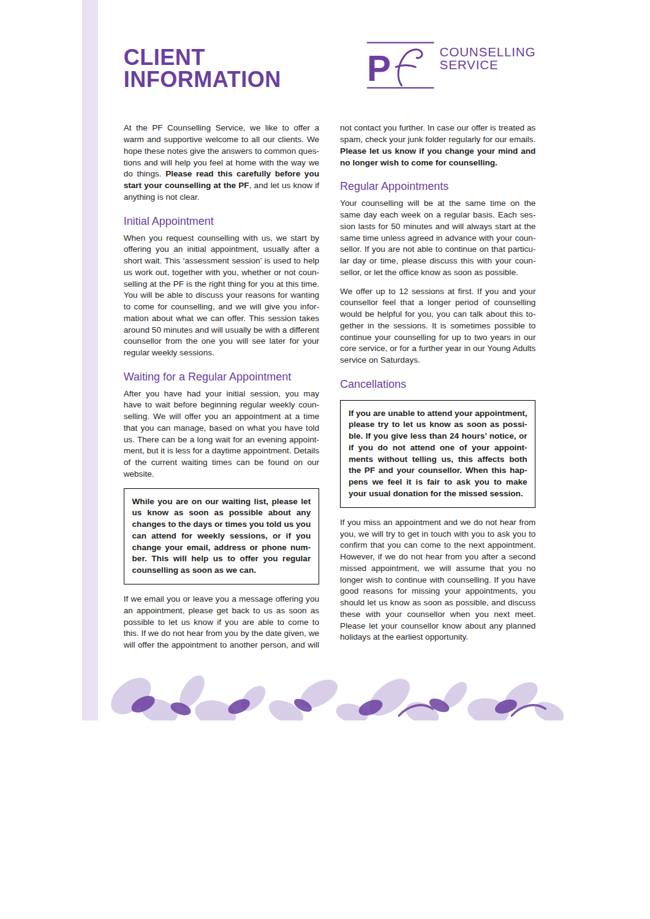CLIENT INFORMATION
P
COUNSELLING SERVICE
At the PF Counselling Service, we like to offer a warm and supportive welcome to all our clients. We hope these notes give the answers to common questions and will help you feel at home with the way we do things. Please read this carefully before you start your counselling at the PF, and let us know if anything is not clear.
Initial Appointment
When you request counselling with us, we start by offering you an initial appointment, usually after a short wait. This ‘assessment session’ is used to help us work out, together with you, whether or not counselling at the PF is the right thing for you at this time. You will be able to discuss your reasons for wanting to come for counselling, and we will give you information about what we can offer. This session takes around 50 minutes and will usually be with a different counsellor from the one you will see later for your regular weekly sessions.
Waiting for a Regular Appointment
After you have had your initial session, you may have to wait before beginning regular weekly counselling. We will offer you an appointment at a time that you can manage, based on what you have told us. There can be a long wait for an evening appointment, but it is less for a daytime appointment. Details of the current waiting times can be found on our website.
While you are on our waiting list, please let us know as soon as possible about any changes to the days or times you told us you can attend for weekly sessions, or if you change your email, address or phone number. This will help us to offer you regular counselling as soon as we can.
If we email you or leave you a message offering you an appointment, please get back to us as soon as possible to let us know if you are able to come to this. If we do not hear from you by the date given, we will offer the appointment to another person, and will not contact you further. In case our offer is treated as spam, check your junk folder regularly for our emails. Please let us know if you change your mind and no longer wish to come for counselling.
Regular Appointments
Your counselling will be at the same time on the same day each week on a regular basis. Each session lasts for 50 minutes and will always start at the same time unless agreed in advance with your counsellor. If you are not able to continue on that particular day or time, please discuss this with your counsellor, or let the office know as soon as possible.
We offer up to 12 sessions at first. If you and your counsellor feel that a longer period of counselling would be helpful for you, you can talk about this together in the sessions. It is sometimes possible to continue your counselling for up to two years in our core service, or for a further year in our Young Adults service on Saturdays.
Cancellations
If you are unable to attend your appointment, please try to let us know as soon as possible. If you give less than 24 hours’ notice, or if you do not attend one of your appointments without telling us, this affects both the PF and your counsellor. When this happens we feel it is fair to ask you to make your usual donation for the missed session.
If you miss an appointment and we do not hear from you, we will try to get in touch with you to ask you to confirm that you can come to the next appointment. However, if we do not hear from you after a second missed appointment, we will assume that you no longer wish to continue with counselling. If you have good reasons for missing your appointments, you should let us know as soon as possible, and discuss these with your counsellor when you next meet. Please let your counsellor know about any planned holidays at the earliest opportunity.